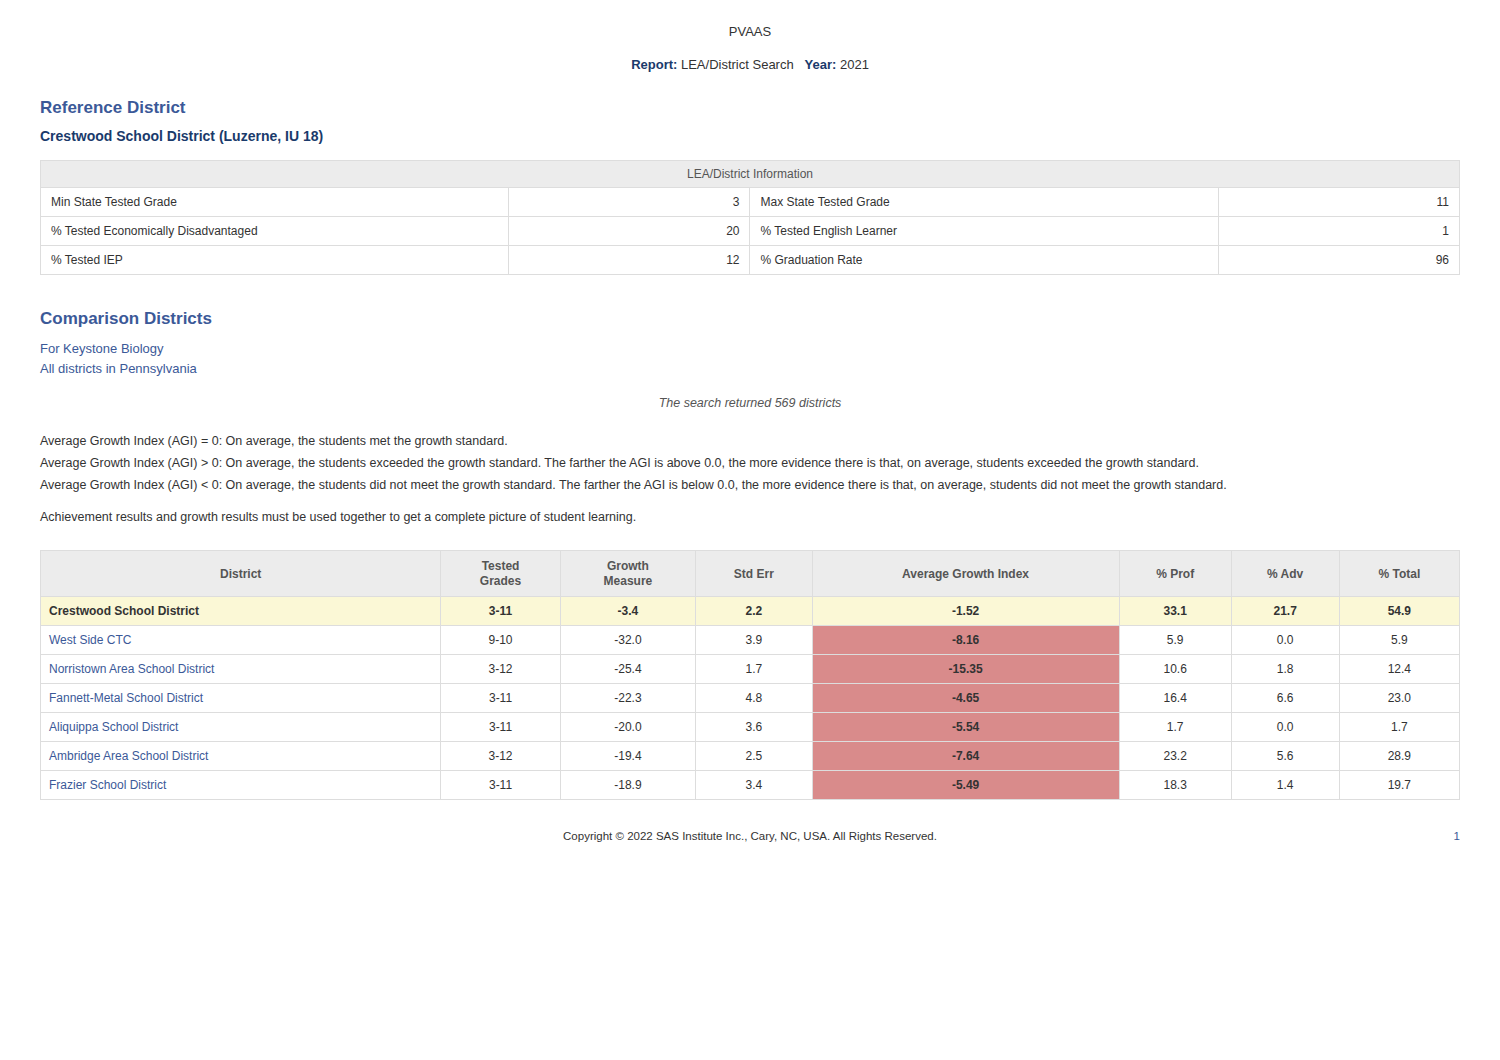PVAAS
Report: LEA/District Search Year: 2021
Reference District
Crestwood School District (Luzerne, IU 18)
LEA/District Information
| Min State Tested Grade | 3 | Max State Tested Grade | 11 |
| % Tested Economically Disadvantaged | 20 | % Tested English Learner | 1 |
| % Tested IEP | 12 | % Graduation Rate | 96 |
Comparison Districts
For Keystone Biology
All districts in Pennsylvania
The search returned 569 districts
Average Growth Index (AGI) = 0: On average, the students met the growth standard.
Average Growth Index (AGI) > 0: On average, the students exceeded the growth standard. The farther the AGI is above 0.0, the more evidence there is that, on average, students exceeded the growth standard.
Average Growth Index (AGI) < 0: On average, the students did not meet the growth standard. The farther the AGI is below 0.0, the more evidence there is that, on average, students did not meet the growth standard.
Achievement results and growth results must be used together to get a complete picture of student learning.
| District | Tested Grades | Growth Measure | Std Err | Average Growth Index | % Prof | % Adv | % Total |
| --- | --- | --- | --- | --- | --- | --- | --- |
| Crestwood School District | 3-11 | -3.4 | 2.2 | -1.52 | 33.1 | 21.7 | 54.9 |
| West Side CTC | 9-10 | -32.0 | 3.9 | -8.16 | 5.9 | 0.0 | 5.9 |
| Norristown Area School District | 3-12 | -25.4 | 1.7 | -15.35 | 10.6 | 1.8 | 12.4 |
| Fannett-Metal School District | 3-11 | -22.3 | 4.8 | -4.65 | 16.4 | 6.6 | 23.0 |
| Aliquippa School District | 3-11 | -20.0 | 3.6 | -5.54 | 1.7 | 0.0 | 1.7 |
| Ambridge Area School District | 3-12 | -19.4 | 2.5 | -7.64 | 23.2 | 5.6 | 28.9 |
| Frazier School District | 3-11 | -18.9 | 3.4 | -5.49 | 18.3 | 1.4 | 19.7 |
Copyright © 2022 SAS Institute Inc., Cary, NC, USA. All Rights Reserved. 1